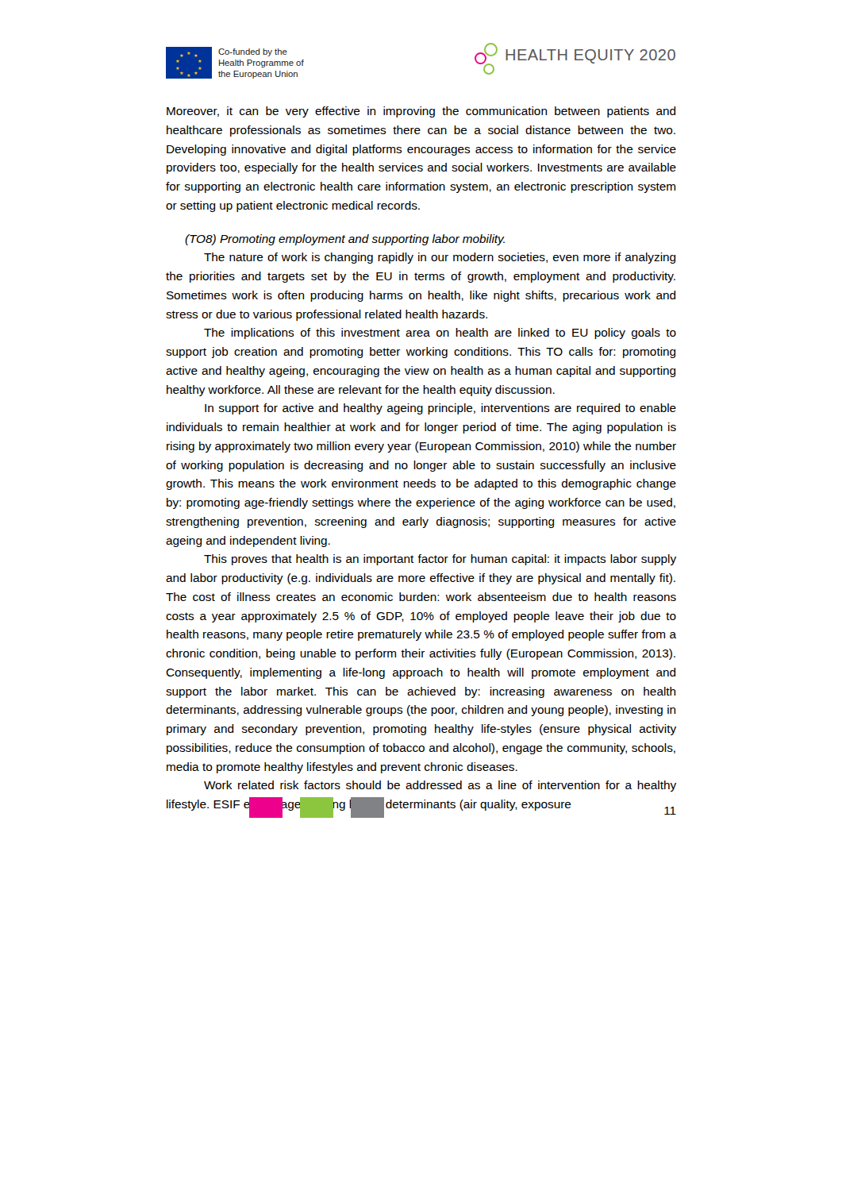★ ★ ★ ★ ★ ★ ★ ★ ★ ★
Co-funded by the
Health Programme of
the European Union
HEALTH EQUITY 2020
Moreover, it can be very effective in improving the communication between patients and healthcare professionals as sometimes there can be a social distance between the two. Developing innovative and digital platforms encourages access to information for the service providers too, especially for the health services and social workers. Investments are available for supporting an electronic health care information system, an electronic prescription system or setting up patient electronic medical records.
(TO8) Promoting employment and supporting labor mobility.
The nature of work is changing rapidly in our modern societies, even more if analyzing the priorities and targets set by the EU in terms of growth, employment and productivity. Sometimes work is often producing harms on health, like night shifts, precarious work and stress or due to various professional related health hazards.
The implications of this investment area on health are linked to EU policy goals to support job creation and promoting better working conditions. This TO calls for: promoting active and healthy ageing, encouraging the view on health as a human capital and supporting healthy workforce. All these are relevant for the health equity discussion.
In support for active and healthy ageing principle, interventions are required to enable individuals to remain healthier at work and for longer period of time. The aging population is rising by approximately two million every year (European Commission, 2010) while the number of working population is decreasing and no longer able to sustain successfully an inclusive growth. This means the work environment needs to be adapted to this demographic change by: promoting age-friendly settings where the experience of the aging workforce can be used, strengthening prevention, screening and early diagnosis; supporting measures for active ageing and independent living.
This proves that health is an important factor for human capital: it impacts labor supply and labor productivity (e.g. individuals are more effective if they are physical and mentally fit). The cost of illness creates an economic burden: work absenteeism due to health reasons costs a year approximately 2.5 % of GDP, 10% of employed people leave their job due to health reasons, many people retire prematurely while 23.5 % of employed people suffer from a chronic condition, being unable to perform their activities fully (European Commission, 2013). Consequently, implementing a life-long approach to health will promote employment and support the labor market. This can be achieved by: increasing awareness on health determinants, addressing vulnerable groups (the poor, children and young people), investing in primary and secondary prevention, promoting healthy life-styles (ensure physical activity possibilities, reduce the consumption of tobacco and alcohol), engage the community, schools, media to promote healthy lifestyles and prevent chronic diseases.
Work related risk factors should be addressed as a line of intervention for a healthy lifestyle. ESIF encourage tackling health determinants (air quality, exposure
11